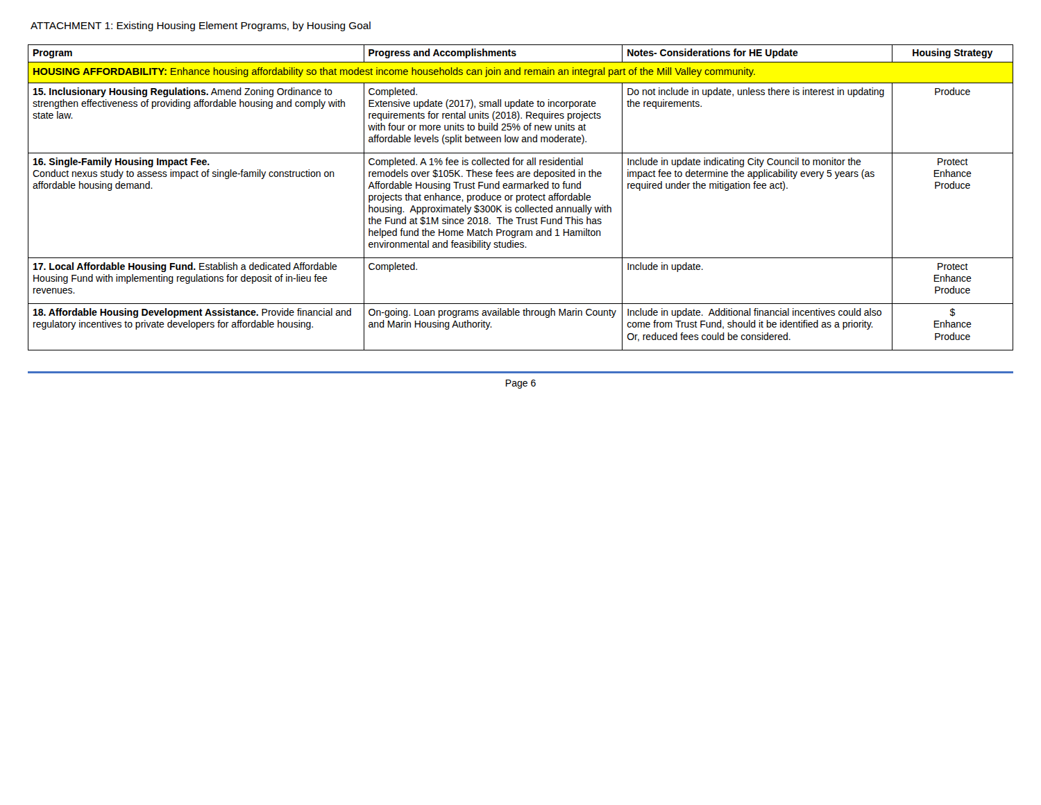ATTACHMENT 1: Existing Housing Element Programs, by Housing Goal
| HOUSING AFFORDABILITY: Enhance housing affordability so that modest income households can join and remain an integral part of the Mill Valley community. |
| Program | Progress and Accomplishments | Notes- Considerations for HE Update | Housing Strategy |
| 15. Inclusionary Housing Regulations. Amend Zoning Ordinance to strengthen effectiveness of providing affordable housing and comply with state law. | Completed. Extensive update (2017), small update to incorporate requirements for rental units (2018). Requires projects with four or more units to build 25% of new units at affordable levels (split between low and moderate). | Do not include in update, unless there is interest in updating the requirements. | Produce |
| 16. Single-Family Housing Impact Fee. Conduct nexus study to assess impact of single-family construction on affordable housing demand. | Completed. A 1% fee is collected for all residential remodels over $105K. These fees are deposited in the Affordable Housing Trust Fund earmarked to fund projects that enhance, produce or protect affordable housing. Approximately $300K is collected annually with the Fund at $1M since 2018. The Trust Fund This has helped fund the Home Match Program and 1 Hamilton environmental and feasibility studies. | Include in update indicating City Council to monitor the impact fee to determine the applicability every 5 years (as required under the mitigation fee act). | Protect Enhance Produce |
| 17. Local Affordable Housing Fund. Establish a dedicated Affordable Housing Fund with implementing regulations for deposit of in-lieu fee revenues. | Completed. | Include in update. | Protect Enhance Produce |
| 18. Affordable Housing Development Assistance. Provide financial and regulatory incentives to private developers for affordable housing. | On-going. Loan programs available through Marin County and Marin Housing Authority. | Include in update. Additional financial incentives could also come from Trust Fund, should it be identified as a priority. Or, reduced fees could be considered. | $ Enhance Produce |
Page 6